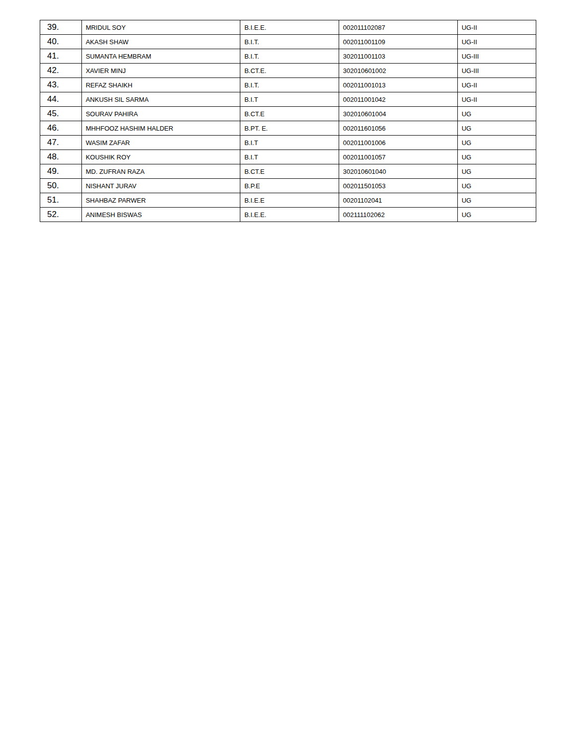| 39. | MRIDUL SOY | B.I.E.E. | 002011102087 | UG-II |
| 40. | AKASH SHAW | B.I.T. | 002011001109 | UG-II |
| 41. | SUMANTA HEMBRAM | B.I.T. | 302011001103 | UG-III |
| 42. | XAVIER MINJ | B.CT.E. | 302010601002 | UG-III |
| 43. | REFAZ SHAIKH | B.I.T. | 002011001013 | UG-II |
| 44. | ANKUSH SIL SARMA | B.I.T | 002011001042 | UG-II |
| 45. | SOURAV PAHIRA | B.CT.E | 302010601004 | UG |
| 46. | MHHFOOZ HASHIM HALDER | B.PT. E. | 002011601056 | UG |
| 47. | WASIM ZAFAR | B.I.T | 002011001006 | UG |
| 48. | KOUSHIK ROY | B.I.T | 002011001057 | UG |
| 49. | MD. ZUFRAN RAZA | B.CT.E | 302010601040 | UG |
| 50. | NISHANT JURAV | B.P.E | 002011501053 | UG |
| 51. | SHAHBAZ PARWER | B.I.E.E | 00201102041 | UG |
| 52. | ANIMESH BISWAS | B.I.E.E. | 002111102062 | UG |